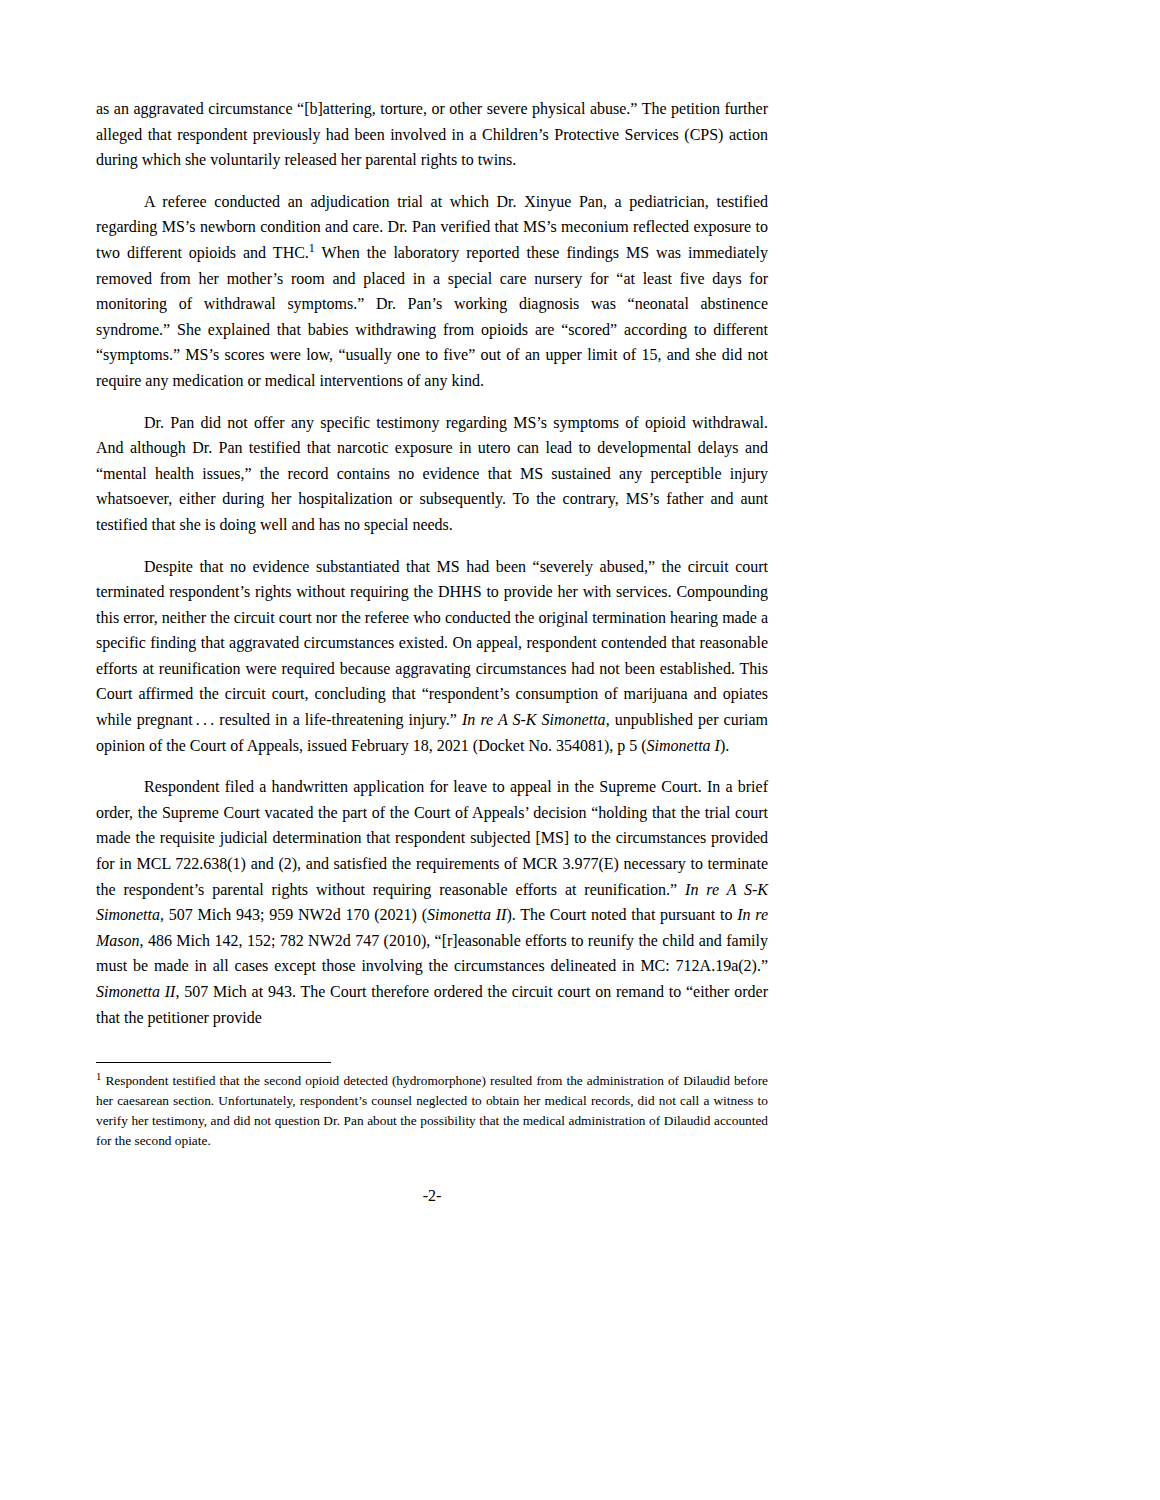as an aggravated circumstance “[b]attering, torture, or other severe physical abuse.” The petition further alleged that respondent previously had been involved in a Children’s Protective Services (CPS) action during which she voluntarily released her parental rights to twins.
A referee conducted an adjudication trial at which Dr. Xinyue Pan, a pediatrician, testified regarding MS’s newborn condition and care. Dr. Pan verified that MS’s meconium reflected exposure to two different opioids and THC.1 When the laboratory reported these findings MS was immediately removed from her mother’s room and placed in a special care nursery for “at least five days for monitoring of withdrawal symptoms.” Dr. Pan’s working diagnosis was “neonatal abstinence syndrome.” She explained that babies withdrawing from opioids are “scored” according to different “symptoms.” MS’s scores were low, “usually one to five” out of an upper limit of 15, and she did not require any medication or medical interventions of any kind.
Dr. Pan did not offer any specific testimony regarding MS’s symptoms of opioid withdrawal. And although Dr. Pan testified that narcotic exposure in utero can lead to developmental delays and “mental health issues,” the record contains no evidence that MS sustained any perceptible injury whatsoever, either during her hospitalization or subsequently. To the contrary, MS’s father and aunt testified that she is doing well and has no special needs.
Despite that no evidence substantiated that MS had been “severely abused,” the circuit court terminated respondent’s rights without requiring the DHHS to provide her with services. Compounding this error, neither the circuit court nor the referee who conducted the original termination hearing made a specific finding that aggravated circumstances existed. On appeal, respondent contended that reasonable efforts at reunification were required because aggravating circumstances had not been established. This Court affirmed the circuit court, concluding that “respondent’s consumption of marijuana and opiates while pregnant . . . resulted in a life-threatening injury.” In re A S-K Simonetta, unpublished per curiam opinion of the Court of Appeals, issued February 18, 2021 (Docket No. 354081), p 5 (Simonetta I).
Respondent filed a handwritten application for leave to appeal in the Supreme Court. In a brief order, the Supreme Court vacated the part of the Court of Appeals’ decision “holding that the trial court made the requisite judicial determination that respondent subjected [MS] to the circumstances provided for in MCL 722.638(1) and (2), and satisfied the requirements of MCR 3.977(E) necessary to terminate the respondent’s parental rights without requiring reasonable efforts at reunification.” In re A S-K Simonetta, 507 Mich 943; 959 NW2d 170 (2021) (Simonetta II). The Court noted that pursuant to In re Mason, 486 Mich 142, 152; 782 NW2d 747 (2010), “[r]easonable efforts to reunify the child and family must be made in all cases except those involving the circumstances delineated in MC: 712A.19a(2).” Simonetta II, 507 Mich at 943. The Court therefore ordered the circuit court on remand to “either order that the petitioner provide
1 Respondent testified that the second opioid detected (hydromorphone) resulted from the administration of Dilaudid before her caesarean section. Unfortunately, respondent’s counsel neglected to obtain her medical records, did not call a witness to verify her testimony, and did not question Dr. Pan about the possibility that the medical administration of Dilaudid accounted for the second opiate.
-2-